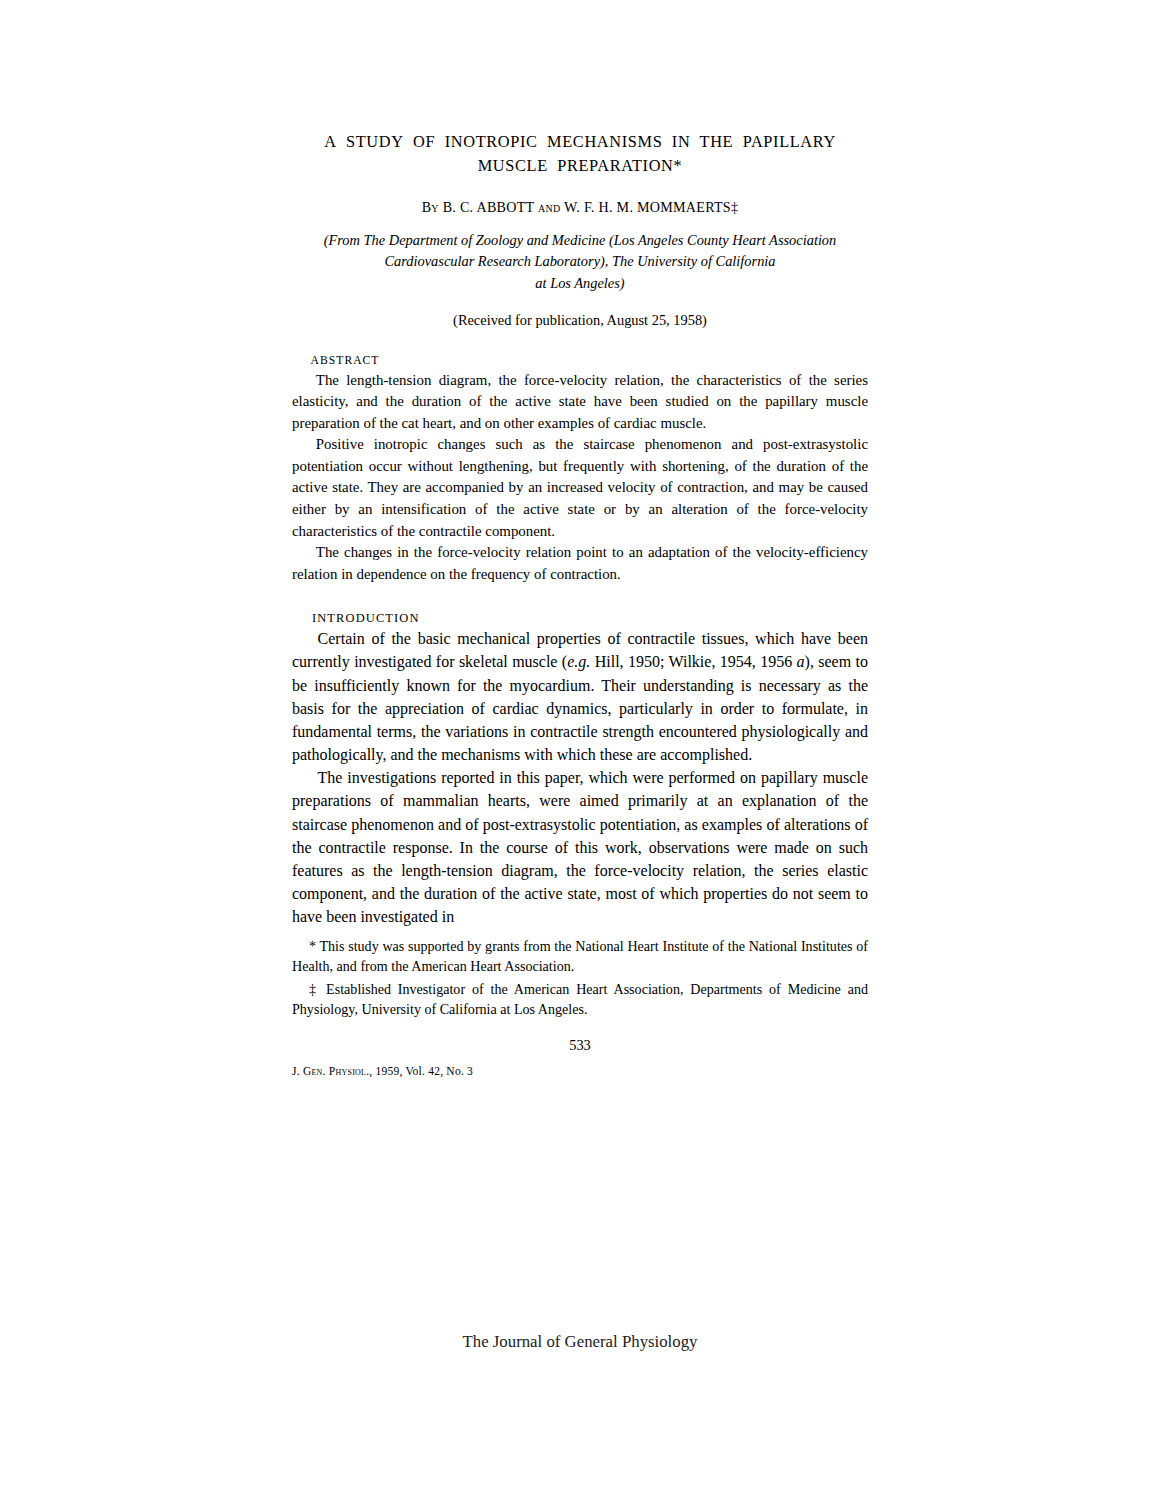A STUDY OF INOTROPIC MECHANISMS IN THE PAPILLARY
MUSCLE PREPARATION*
By B. C. ABBOTT and W. F. H. M. MOMMAERTS‡
(From The Department of Zoology and Medicine (Los Angeles County Heart Association Cardiovascular Research Laboratory), The University of California
at Los Angeles)
(Received for publication, August 25, 1958)
Abstract
The length-tension diagram, the force-velocity relation, the characteristics of the series elasticity, and the duration of the active state have been studied on the papillary muscle preparation of the cat heart, and on other examples of cardiac muscle.
Positive inotropic changes such as the staircase phenomenon and post-extrasystolic potentiation occur without lengthening, but frequently with shortening, of the duration of the active state. They are accompanied by an increased velocity of contraction, and may be caused either by an intensification of the active state or by an alteration of the force-velocity characteristics of the contractile component.
The changes in the force-velocity relation point to an adaptation of the velocity-efficiency relation in dependence on the frequency of contraction.
Introduction
Certain of the basic mechanical properties of contractile tissues, which have been currently investigated for skeletal muscle (e.g. Hill, 1950; Wilkie, 1954, 1956 a), seem to be insufficiently known for the myocardium. Their understanding is necessary as the basis for the appreciation of cardiac dynamics, particularly in order to formulate, in fundamental terms, the variations in contractile strength encountered physiologically and pathologically, and the mechanisms with which these are accomplished.
The investigations reported in this paper, which were performed on papillary muscle preparations of mammalian hearts, were aimed primarily at an explanation of the staircase phenomenon and of post-extrasystolic potentiation, as examples of alterations of the contractile response. In the course of this work, observations were made on such features as the length-tension diagram, the force-velocity relation, the series elastic component, and the duration of the active state, most of which properties do not seem to have been investigated in
* This study was supported by grants from the National Heart Institute of the National Institutes of Health, and from the American Heart Association.
‡ Established Investigator of the American Heart Association, Departments of Medicine and Physiology, University of California at Los Angeles.
533
J. Gen. Physiol., 1959, Vol. 42, No. 3
The Journal of General Physiology